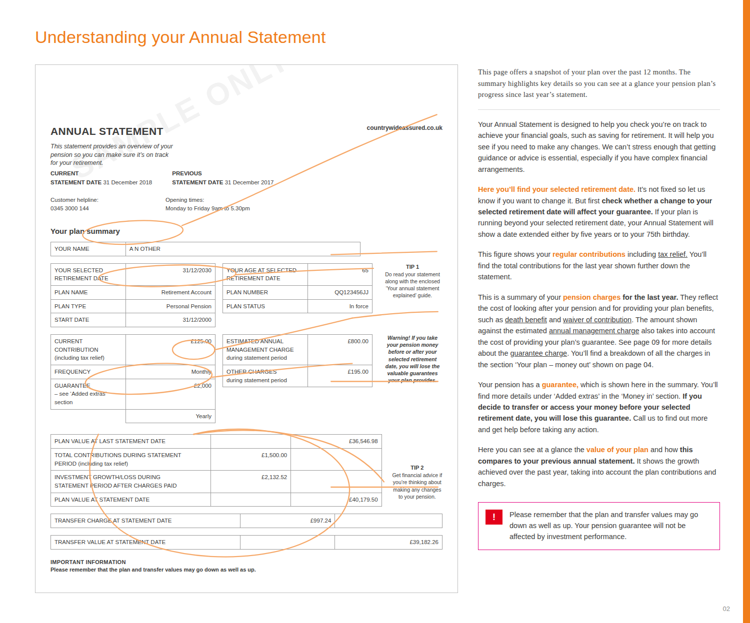Understanding your Annual Statement
SAMPLE ONLY
ANNUAL STATEMENT
This statement provides an overview of your pension so you can make sure it’s on track for your retirement.
countrywideassured.co.uk
CURRENT
STATEMENT DATE 31 December 2018
PREVIOUS
STATEMENT DATE 31 December 2017
Customer helpline:
0345 3000 144
Opening times:
Monday to Friday 9am to 5.30pm
Your plan summary
| YOUR NAME | A N OTHER |
| YOUR SELECTED RETIREMENT DATE | 31/12/2030 |
| PLAN NAME | Retirement Account |
| PLAN TYPE | Personal Pension |
| START DATE | 31/12/2000 |
| YOUR AGE AT SELECTED RETIREMENT DATE | 65 |
| PLAN NUMBER | QQ123456JJ |
| PLAN STATUS | In force |
TIP 1 Do read your statement along with the enclosed ‘Your annual statement explained’ guide.
| CURRENT CONTRIBUTION (including tax relief) | £125.00 |
| FREQUENCY | Monthly |
| GUARANTEE – see ‘Added extras’ section | £2,000 |
| | Yearly |
| ESTIMATED ANNUAL MANAGEMENT CHARGE during statement period | £800.00 |
| OTHER CHARGES during statement period | £195.00 |
Warning! If you take your pension money before or after your selected retirement date, you will lose the valuable guarantees your plan provides.
| PLAN VALUE AT LAST STATEMENT DATE | | £36,546.98 |
| TOTAL CONTRIBUTIONS DURING STATEMENT PERIOD (including tax relief) | £1,500.00 | |
| INVESTMENT GROWTH/LOSS DURING STATEMENT PERIOD AFTER CHARGES PAID | £2,132.52 | |
| PLAN VALUE AT STATEMENT DATE | | £40,179.50 |
TIP 2 Get financial advice if you’re thinking about making any changes to your pension.
| TRANSFER CHARGE AT STATEMENT DATE | £997.24 | |
| TRANSFER VALUE AT STATEMENT DATE | | £39,182.26 |
IMPORTANT INFORMATION
Please remember that the plan and transfer values may go down as well as up.
This page offers a snapshot of your plan over the past 12 months. The summary highlights key details so you can see at a glance your pension plan’s progress since last year’s statement.
Your Annual Statement is designed to help you check you’re on track to achieve your financial goals, such as saving for retirement. It will help you see if you need to make any changes. We can’t stress enough that getting guidance or advice is essential, especially if you have complex financial arrangements.
Here you’ll find your selected retirement date. It’s not fixed so let us know if you want to change it. But first check whether a change to your selected retirement date will affect your guarantee. If your plan is running beyond your selected retirement date, your Annual Statement will show a date extended either by five years or to your 75th birthday.
This figure shows your regular contributions including tax relief. You’ll find the total contributions for the last year shown further down the statement.
This is a summary of your pension charges for the last year. They reflect the cost of looking after your pension and for providing your plan benefits, such as death benefit and waiver of contribution. The amount shown against the estimated annual management charge also takes into account the cost of providing your plan’s guarantee. See page 09 for more details about the guarantee charge. You’ll find a breakdown of all the charges in the section ‘Your plan – money out’ shown on page 04.
Your pension has a guarantee, which is shown here in the summary. You’ll find more details under ‘Added extras’ in the ‘Money in’ section. If you decide to transfer or access your money before your selected retirement date, you will lose this guarantee. Call us to find out more and get help before taking any action.
Here you can see at a glance the value of your plan and how this compares to your previous annual statement. It shows the growth achieved over the past year, taking into account the plan contributions and charges.
!
Please remember that the plan and transfer values may go down as well as up. Your pension guarantee will not be affected by investment performance.
02